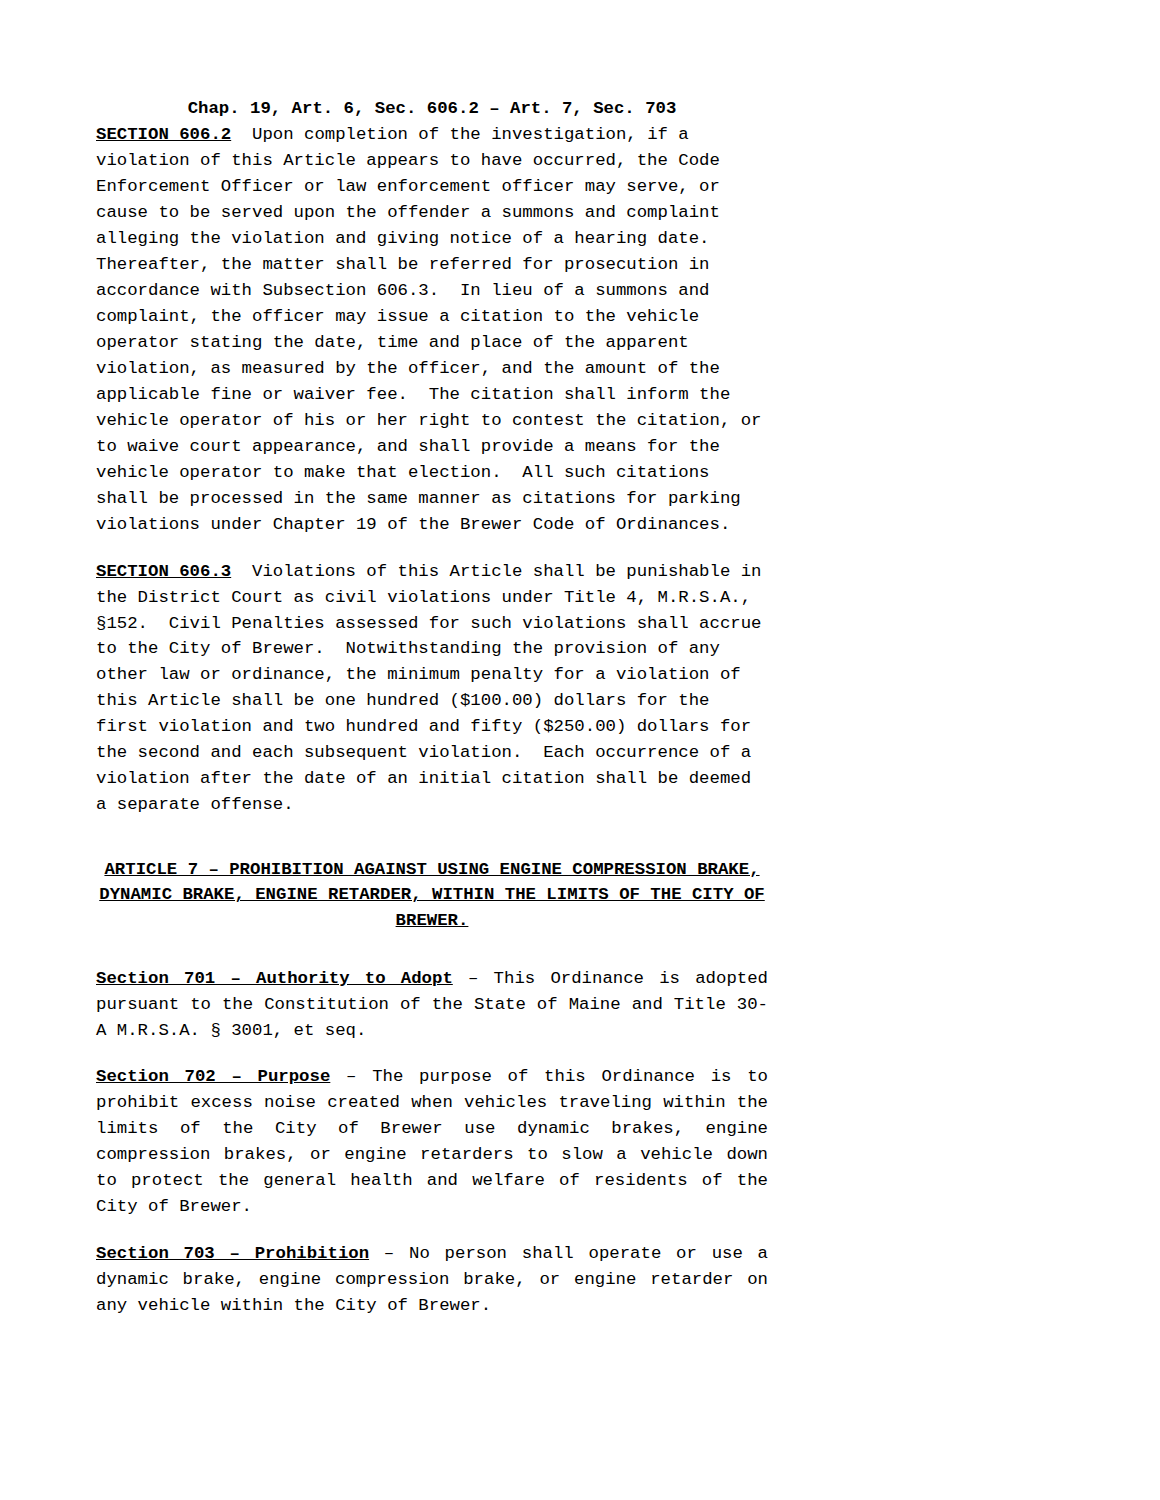Chap. 19, Art. 6, Sec. 606.2 – Art. 7, Sec. 703
SECTION 606.2 Upon completion of the investigation, if a violation of this Article appears to have occurred, the Code Enforcement Officer or law enforcement officer may serve, or cause to be served upon the offender a summons and complaint alleging the violation and giving notice of a hearing date. Thereafter, the matter shall be referred for prosecution in accordance with Subsection 606.3. In lieu of a summons and complaint, the officer may issue a citation to the vehicle operator stating the date, time and place of the apparent violation, as measured by the officer, and the amount of the applicable fine or waiver fee. The citation shall inform the vehicle operator of his or her right to contest the citation, or to waive court appearance, and shall provide a means for the vehicle operator to make that election. All such citations shall be processed in the same manner as citations for parking violations under Chapter 19 of the Brewer Code of Ordinances.
SECTION 606.3 Violations of this Article shall be punishable in the District Court as civil violations under Title 4, M.R.S.A., §152. Civil Penalties assessed for such violations shall accrue to the City of Brewer. Notwithstanding the provision of any other law or ordinance, the minimum penalty for a violation of this Article shall be one hundred ($100.00) dollars for the first violation and two hundred and fifty ($250.00) dollars for the second and each subsequent violation. Each occurrence of a violation after the date of an initial citation shall be deemed a separate offense.
ARTICLE 7 – PROHIBITION AGAINST USING ENGINE COMPRESSION BRAKE, DYNAMIC BRAKE, ENGINE RETARDER, WITHIN THE LIMITS OF THE CITY OF BREWER.
Section 701 – Authority to Adopt – This Ordinance is adopted pursuant to the Constitution of the State of Maine and Title 30-A M.R.S.A. § 3001, et seq.
Section 702 – Purpose – The purpose of this Ordinance is to prohibit excess noise created when vehicles traveling within the limits of the City of Brewer use dynamic brakes, engine compression brakes, or engine retarders to slow a vehicle down to protect the general health and welfare of residents of the City of Brewer.
Section 703 – Prohibition – No person shall operate or use a dynamic brake, engine compression brake, or engine retarder on any vehicle within the City of Brewer.